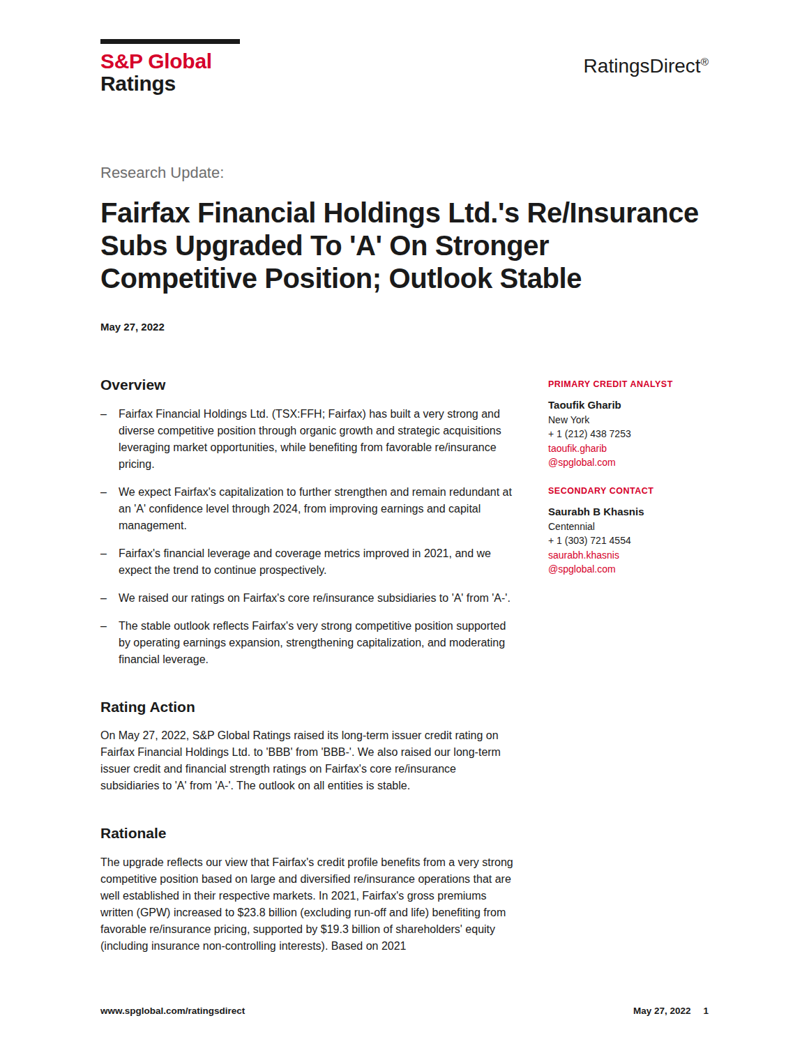S&P Global Ratings
RatingsDirect®
Research Update:
Fairfax Financial Holdings Ltd.'s Re/Insurance Subs Upgraded To 'A' On Stronger Competitive Position; Outlook Stable
May 27, 2022
Overview
Fairfax Financial Holdings Ltd. (TSX:FFH; Fairfax) has built a very strong and diverse competitive position through organic growth and strategic acquisitions leveraging market opportunities, while benefiting from favorable re/insurance pricing.
We expect Fairfax's capitalization to further strengthen and remain redundant at an 'A' confidence level through 2024, from improving earnings and capital management.
Fairfax's financial leverage and coverage metrics improved in 2021, and we expect the trend to continue prospectively.
We raised our ratings on Fairfax's core re/insurance subsidiaries to 'A' from 'A-'.
The stable outlook reflects Fairfax's very strong competitive position supported by operating earnings expansion, strengthening capitalization, and moderating financial leverage.
Rating Action
On May 27, 2022, S&P Global Ratings raised its long-term issuer credit rating on Fairfax Financial Holdings Ltd. to 'BBB' from 'BBB-'. We also raised our long-term issuer credit and financial strength ratings on Fairfax's core re/insurance subsidiaries to 'A' from 'A-'. The outlook on all entities is stable.
Rationale
The upgrade reflects our view that Fairfax's credit profile benefits from a very strong competitive position based on large and diversified re/insurance operations that are well established in their respective markets. In 2021, Fairfax's gross premiums written (GPW) increased to $23.8 billion (excluding run-off and life) benefiting from favorable re/insurance pricing, supported by $19.3 billion of shareholders' equity (including insurance non-controlling interests). Based on 2021
Primary Credit Analyst
Taoufik Gharib
New York
+ 1 (212) 438 7253
taoufik.gharib
@spglobal.com
Secondary Contact
Saurabh B Khasnis
Centennial
+ 1 (303) 721 4554
saurabh.khasnis
@spglobal.com
www.spglobal.com/ratingsdirect
May 27, 20221